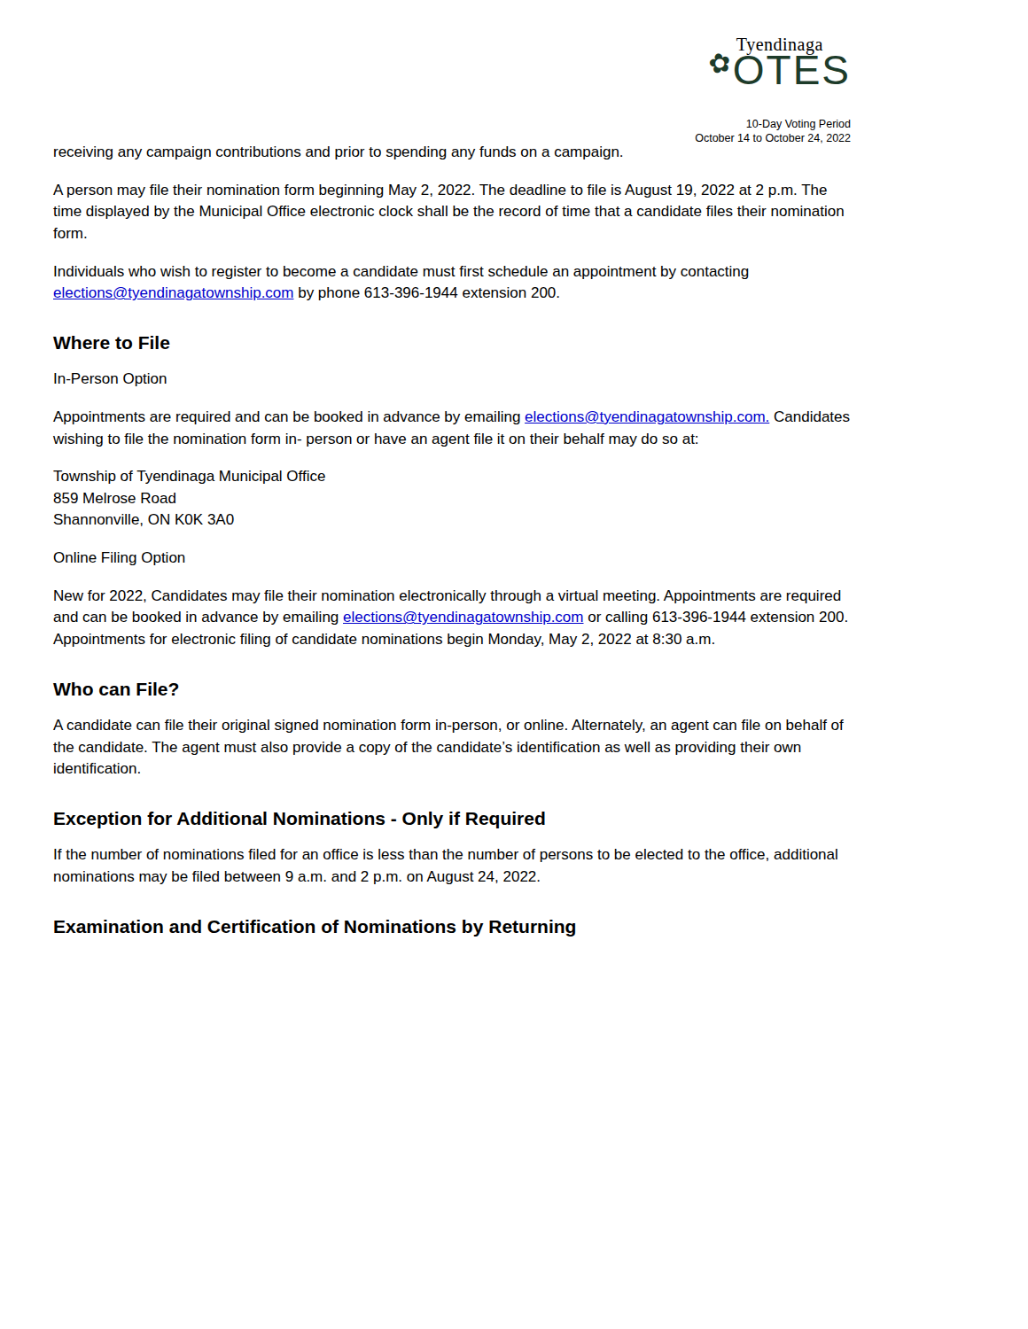Tyendinaga ✿OTES
10-Day Voting Period
October 14 to October 24, 2022
receiving any campaign contributions and prior to spending any funds on a campaign.
A person may file their nomination form beginning May 2, 2022. The deadline to file is August 19, 2022 at 2 p.m. The time displayed by the Municipal Office electronic clock shall be the record of time that a candidate files their nomination form.
Individuals who wish to register to become a candidate must first schedule an appointment by contacting elections@tyendinagatownship.com by phone 613-396-1944 extension 200.
Where to File
In-Person Option
Appointments are required and can be booked in advance by emailing elections@tyendinagatownship.com. Candidates wishing to file the nomination form in- person or have an agent file it on their behalf may do so at:
Township of Tyendinaga Municipal Office 859 Melrose Road Shannonville, ON K0K 3A0
Online Filing Option
New for 2022, Candidates may file their nomination electronically through a virtual meeting. Appointments are required and can be booked in advance by emailing elections@tyendinagatownship.com or calling 613-396-1944 extension 200. Appointments for electronic filing of candidate nominations begin Monday, May 2, 2022 at 8:30 a.m.
Who can File?
A candidate can file their original signed nomination form in-person, or online. Alternately, an agent can file on behalf of the candidate. The agent must also provide a copy of the candidate’s identification as well as providing their own identification.
Exception for Additional Nominations - Only if Required
If the number of nominations filed for an office is less than the number of persons to be elected to the office, additional nominations may be filed between 9 a.m. and 2 p.m. on August 24, 2022.
Examination and Certification of Nominations by Returning